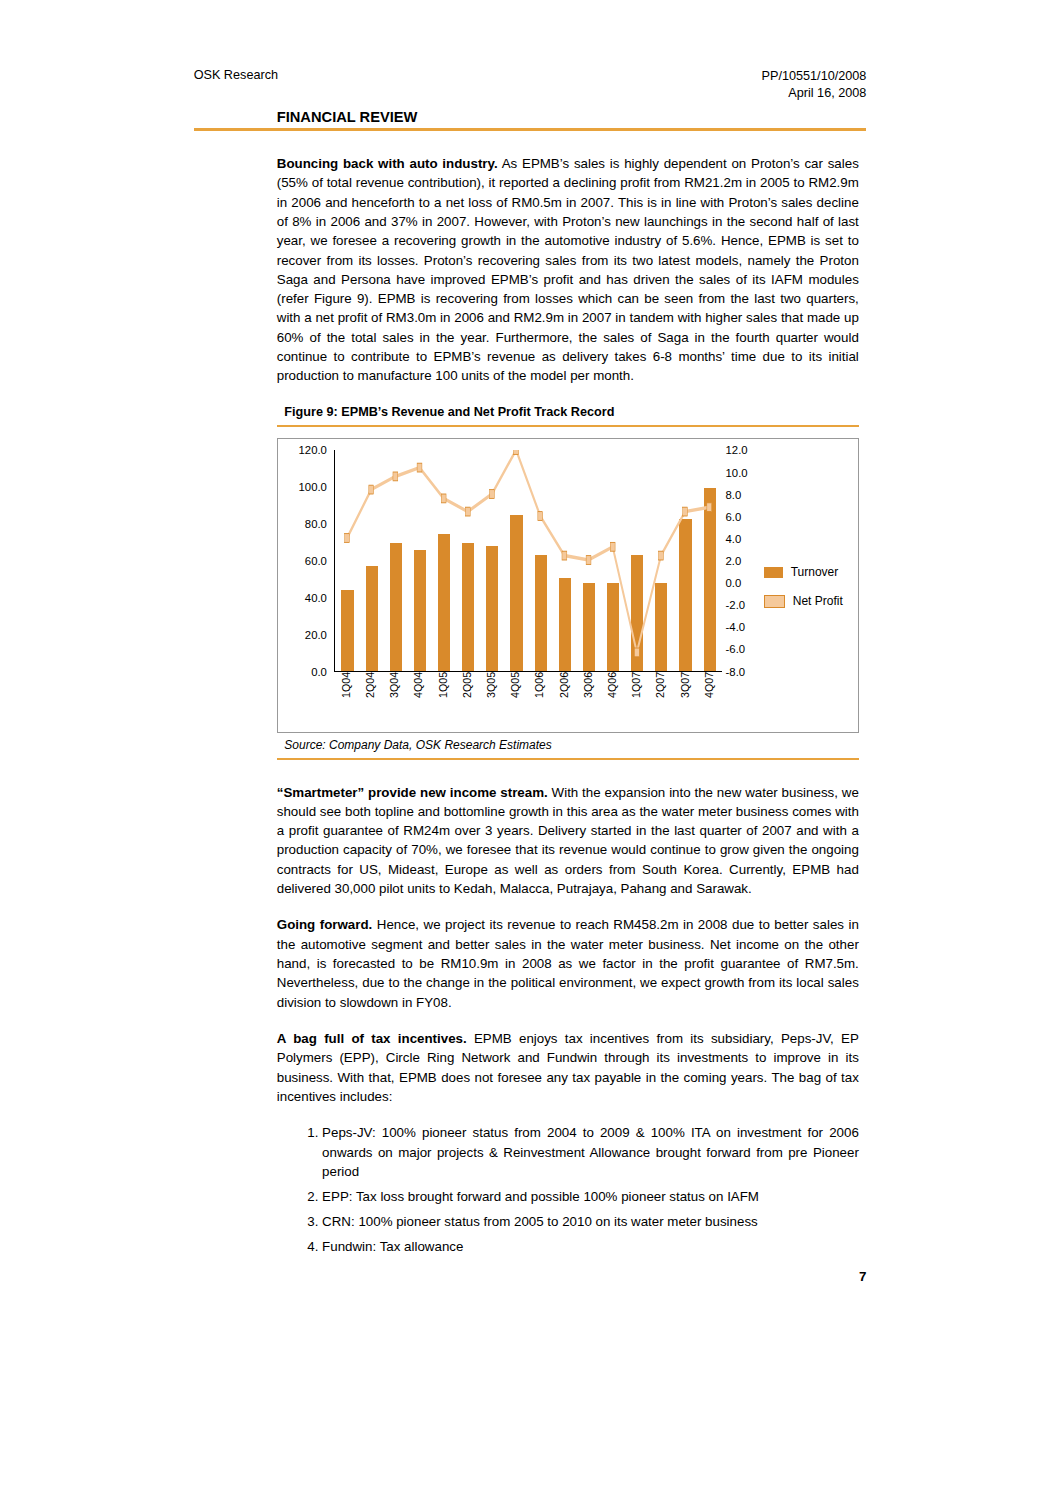OSK Research
PP/10551/10/2008
April 16, 2008
FINANCIAL REVIEW
Bouncing back with auto industry. As EPMB’s sales is highly dependent on Proton’s car sales (55% of total revenue contribution), it reported a declining profit from RM21.2m in 2005 to RM2.9m in 2006 and henceforth to a net loss of RM0.5m in 2007. This is in line with Proton’s sales decline of 8% in 2006 and 37% in 2007. However, with Proton’s new launchings in the second half of last year, we foresee a recovering growth in the automotive industry of 5.6%. Hence, EPMB is set to recover from its losses. Proton’s recovering sales from its two latest models, namely the Proton Saga and Persona have improved EPMB’s profit and has driven the sales of its IAFM modules (refer Figure 9). EPMB is recovering from losses which can be seen from the last two quarters, with a net profit of RM3.0m in 2006 and RM2.9m in 2007 in tandem with higher sales that made up 60% of the total sales in the year. Furthermore, the sales of Saga in the fourth quarter would continue to contribute to EPMB’s revenue as delivery takes 6-8 months’ time due to its initial production to manufacture 100 units of the model per month.
Figure 9: EPMB’s Revenue and Net Profit Track Record
120.0
100.0
80.0
60.0
40.0
20.0
0.0
12.0
10.0
8.0
6.0
4.0
2.0
0.0
-2.0
-4.0
-6.0
-8.0
1Q04 2Q04 3Q04 4Q04 1Q05 2Q05 3Q05 4Q05 1Q06 2Q06 3Q06 4Q06 1Q07 2Q07 3Q07 4Q07
Turnover
Net Profit
Source: Company Data, OSK Research Estimates
“Smartmeter” provide new income stream. With the expansion into the new water business, we should see both topline and bottomline growth in this area as the water meter business comes with a profit guarantee of RM24m over 3 years. Delivery started in the last quarter of 2007 and with a production capacity of 70%, we foresee that its revenue would continue to grow given the ongoing contracts for US, Mideast, Europe as well as orders from South Korea. Currently, EPMB had delivered 30,000 pilot units to Kedah, Malacca, Putrajaya, Pahang and Sarawak.
Going forward. Hence, we project its revenue to reach RM458.2m in 2008 due to better sales in the automotive segment and better sales in the water meter business. Net income on the other hand, is forecasted to be RM10.9m in 2008 as we factor in the profit guarantee of RM7.5m. Nevertheless, due to the change in the political environment, we expect growth from its local sales division to slowdown in FY08.
A bag full of tax incentives. EPMB enjoys tax incentives from its subsidiary, Peps-JV, EP Polymers (EPP), Circle Ring Network and Fundwin through its investments to improve in its business. With that, EPMB does not foresee any tax payable in the coming years. The bag of tax incentives includes:
Peps-JV: 100% pioneer status from 2004 to 2009 & 100% ITA on investment for 2006 onwards on major projects & Reinvestment Allowance brought forward from pre Pioneer period
EPP: Tax loss brought forward and possible 100% pioneer status on IAFM
CRN: 100% pioneer status from 2005 to 2010 on its water meter business
Fundwin: Tax allowance
7